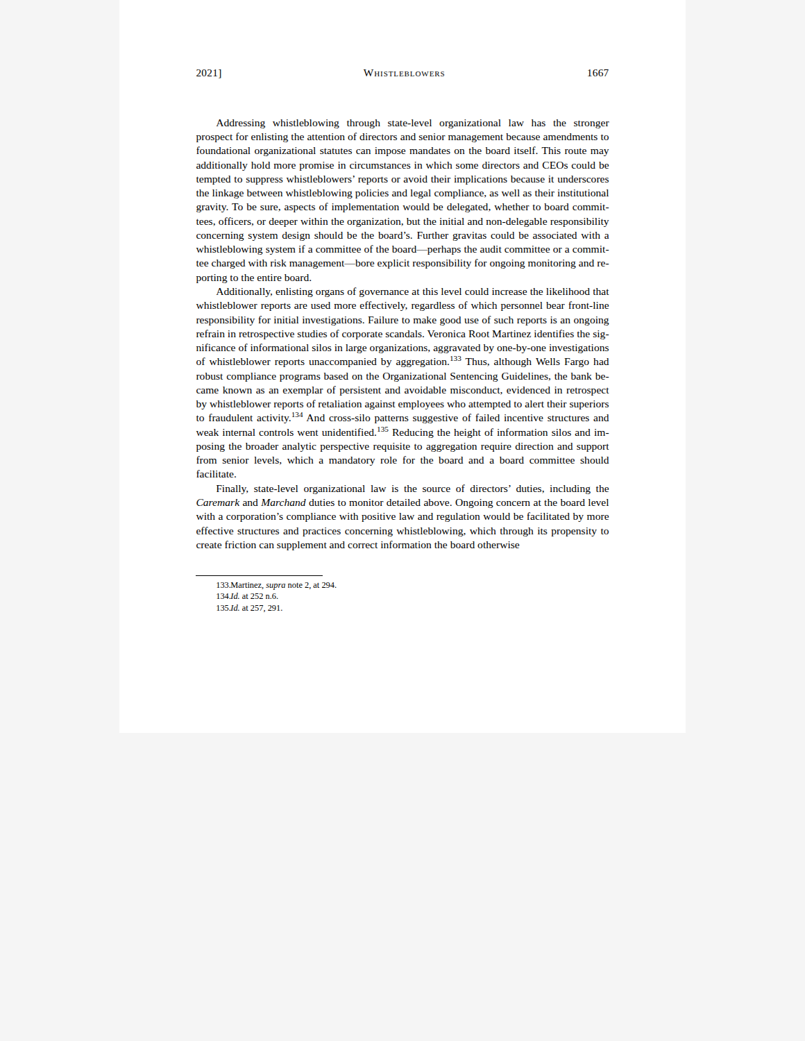2021] Whistleblowers 1667
Addressing whistleblowing through state-level organizational law has the stronger prospect for enlisting the attention of directors and senior management because amendments to foundational organizational statutes can impose mandates on the board itself. This route may additionally hold more promise in circumstances in which some directors and CEOs could be tempted to suppress whistleblowers’ reports or avoid their implications because it underscores the linkage between whistleblowing policies and legal compliance, as well as their institutional gravity. To be sure, aspects of implementation would be delegated, whether to board committees, officers, or deeper within the organization, but the initial and non-delegable responsibility concerning system design should be the board’s. Further gravitas could be associated with a whistleblowing system if a committee of the board—perhaps the audit committee or a committee charged with risk management—bore explicit responsibility for ongoing monitoring and reporting to the entire board.
Additionally, enlisting organs of governance at this level could increase the likelihood that whistleblower reports are used more effectively, regardless of which personnel bear front-line responsibility for initial investigations. Failure to make good use of such reports is an ongoing refrain in retrospective studies of corporate scandals. Veronica Root Martinez identifies the significance of informational silos in large organizations, aggravated by one-by-one investigations of whistleblower reports unaccompanied by aggregation.133 Thus, although Wells Fargo had robust compliance programs based on the Organizational Sentencing Guidelines, the bank became known as an exemplar of persistent and avoidable misconduct, evidenced in retrospect by whistleblower reports of retaliation against employees who attempted to alert their superiors to fraudulent activity.134 And cross-silo patterns suggestive of failed incentive structures and weak internal controls went unidentified.135 Reducing the height of information silos and imposing the broader analytic perspective requisite to aggregation require direction and support from senior levels, which a mandatory role for the board and a board committee should facilitate.
Finally, state-level organizational law is the source of directors’ duties, including the Caremark and Marchand duties to monitor detailed above. Ongoing concern at the board level with a corporation’s compliance with positive law and regulation would be facilitated by more effective structures and practices concerning whistleblowing, which through its propensity to create friction can supplement and correct information the board otherwise
133. Martinez, supra note 2, at 294.
134. Id. at 252 n.6.
135. Id. at 257, 291.